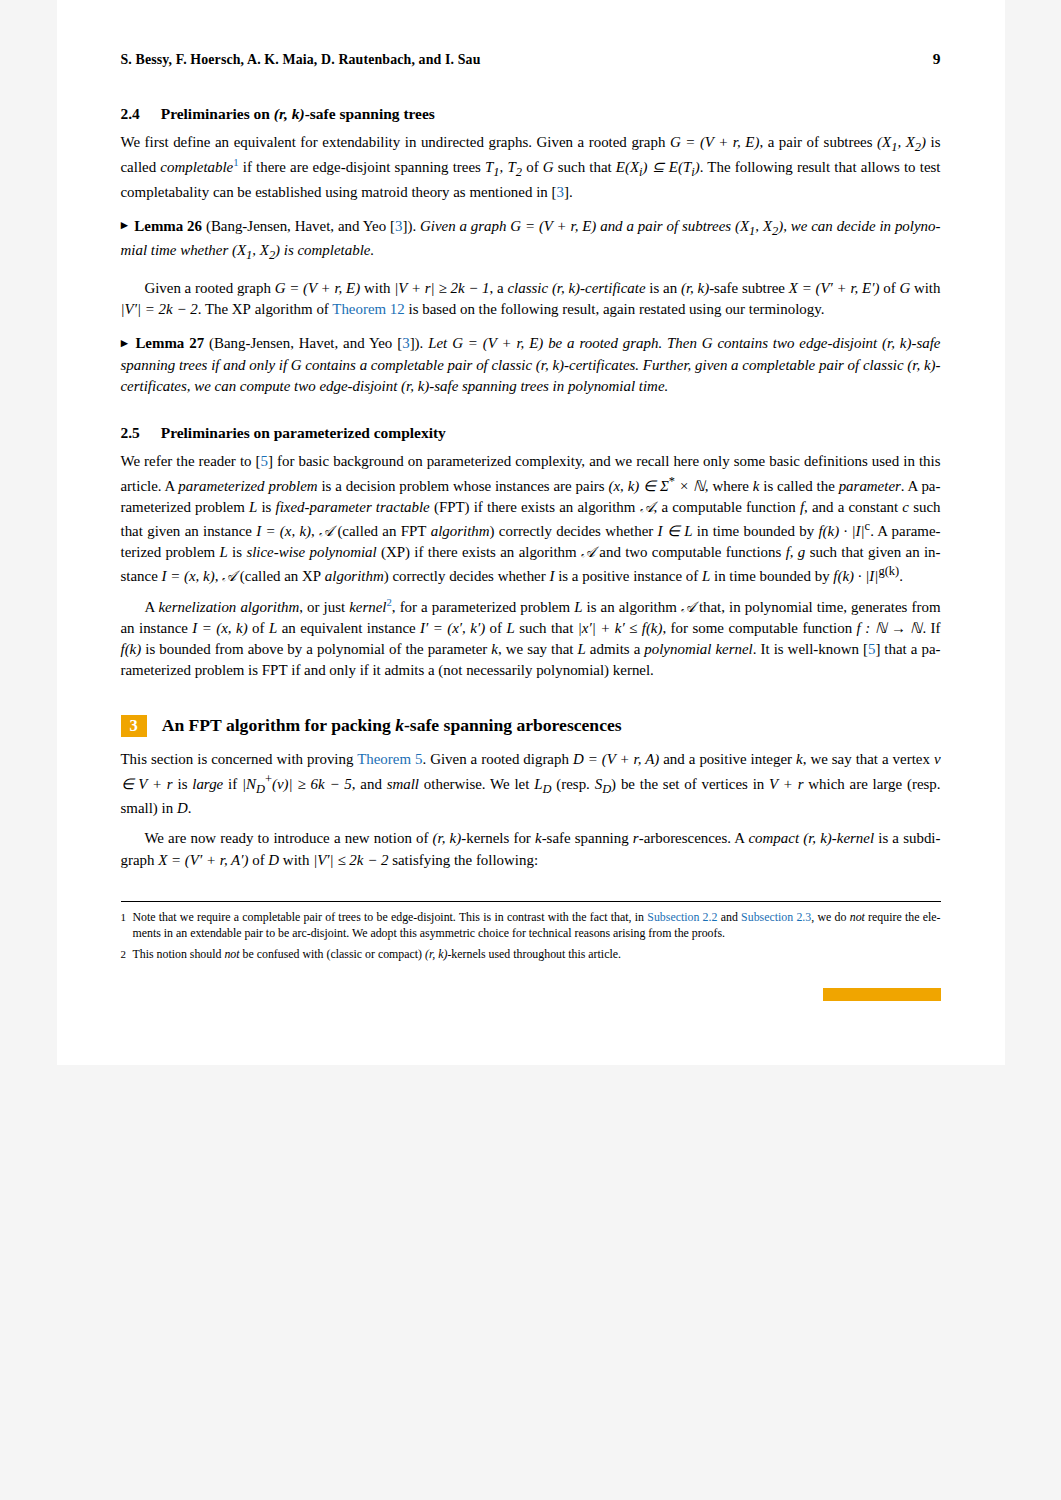S. Bessy, F. Hoersch, A. K. Maia, D. Rautenbach, and I. Sau
9
2.4 Preliminaries on (r, k)-safe spanning trees
We first define an equivalent for extendability in undirected graphs. Given a rooted graph G = (V + r, E), a pair of subtrees (X1, X2) is called completable1 if there are edge-disjoint spanning trees T1, T2 of G such that E(Xi) ⊆ E(Ti). The following result that allows to test completabality can be established using matroid theory as mentioned in [3].
▸ Lemma 26 (Bang-Jensen, Havet, and Yeo [3]). Given a graph G = (V + r, E) and a pair of subtrees (X1, X2), we can decide in polynomial time whether (X1, X2) is completable.
Given a rooted graph G = (V + r, E) with |V + r| ≥ 2k − 1, a classic (r, k)-certificate is an (r, k)-safe subtree X = (V′ + r, E′) of G with |V′| = 2k − 2. The XP algorithm of Theorem 12 is based on the following result, again restated using our terminology.
▸ Lemma 27 (Bang-Jensen, Havet, and Yeo [3]). Let G = (V + r, E) be a rooted graph. Then G contains two edge-disjoint (r, k)-safe spanning trees if and only if G contains a completable pair of classic (r, k)-certificates. Further, given a completable pair of classic (r, k)-certificates, we can compute two edge-disjoint (r, k)-safe spanning trees in polynomial time.
2.5 Preliminaries on parameterized complexity
We refer the reader to [5] for basic background on parameterized complexity, and we recall here only some basic definitions used in this article. A parameterized problem is a decision problem whose instances are pairs (x, k) ∈ Σ* × ℕ, where k is called the parameter. A parameterized problem L is fixed-parameter tractable (FPT) if there exists an algorithm 𝒜, a computable function f, and a constant c such that given an instance I = (x, k), 𝒜 (called an FPT algorithm) correctly decides whether I ∈ L in time bounded by f(k) · |I|c. A parameterized problem L is slice-wise polynomial (XP) if there exists an algorithm 𝒜 and two computable functions f, g such that given an instance I = (x, k), 𝒜 (called an XP algorithm) correctly decides whether I is a positive instance of L in time bounded by f(k) · |I|g(k).
A kernelization algorithm, or just kernel2, for a parameterized problem L is an algorithm 𝒜 that, in polynomial time, generates from an instance I = (x, k) of L an equivalent instance I′ = (x′, k′) of L such that |x′| + k′ ≤ f(k), for some computable function f : ℕ → ℕ. If f(k) is bounded from above by a polynomial of the parameter k, we say that L admits a polynomial kernel. It is well-known [5] that a parameterized problem is FPT if and only if it admits a (not necessarily polynomial) kernel.
3 An FPT algorithm for packing k-safe spanning arborescences
This section is concerned with proving Theorem 5. Given a rooted digraph D = (V + r, A) and a positive integer k, we say that a vertex v ∈ V + r is large if |ND+(v)| ≥ 6k − 5, and small otherwise. We let LD (resp. SD) be the set of vertices in V + r which are large (resp. small) in D.
We are now ready to introduce a new notion of (r, k)-kernels for k-safe spanning r-arborescences. A compact (r, k)-kernel is a subdigraph X = (V′ + r, A′) of D with |V′| ≤ 2k − 2 satisfying the following:
1
Note that we require a completable pair of trees to be edge-disjoint. This is in contrast with the fact that, in Subsection 2.2 and Subsection 2.3, we do not require the elements in an extendable pair to be arc-disjoint. We adopt this asymmetric choice for technical reasons arising from the proofs.
2
This notion should not be confused with (classic or compact) (r, k)-kernels used throughout this article.